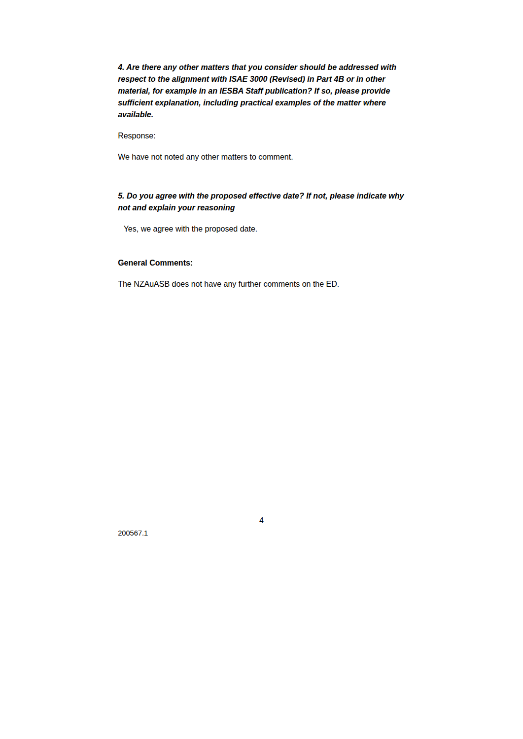4. Are there any other matters that you consider should be addressed with respect to the alignment with ISAE 3000 (Revised) in Part 4B or in other material, for example in an IESBA Staff publication? If so, please provide sufficient explanation, including practical examples of the matter where available.
Response:
We have not noted any other matters to comment.
5. Do you agree with the proposed effective date? If not, please indicate why not and explain your reasoning
Yes, we agree with the proposed date.
General Comments:
The NZAuASB does not have any further comments on the ED.
4
200567.1